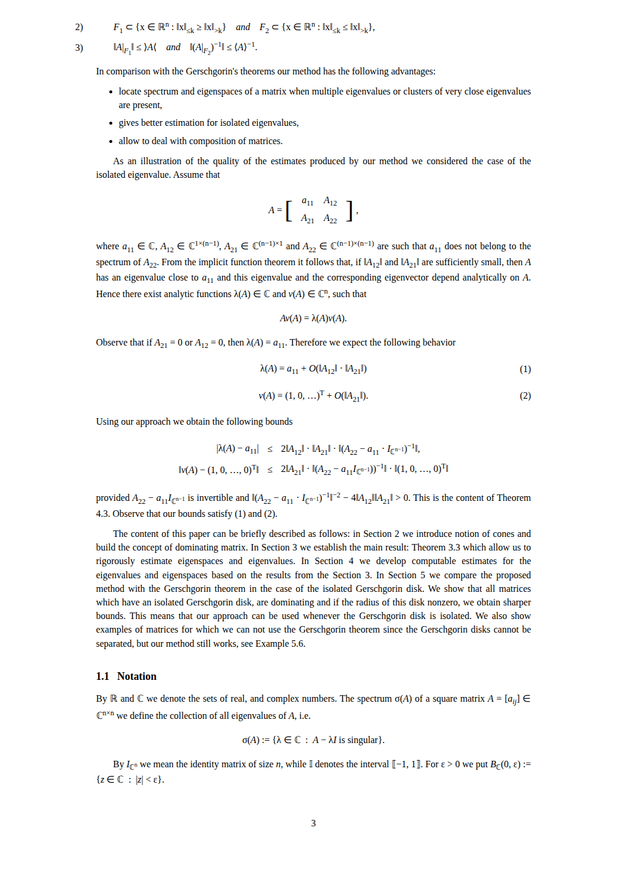2) F 1 ⊂ {x ∈ ℝn : ‖x‖≤k ≥ ‖x‖>k} and F 2 ⊂ {x ∈ ℝn : ‖x‖≤k ≤ ‖x‖>k},
3) ‖A|F 1‖ ≤ ⟩A⟨ and ‖(A|F 2)−1‖ ≤ ⟨A⟩−1.
In comparison with the Gerschgorin's theorems our method has the following advantages:
locate spectrum and eigenspaces of a matrix when multiple eigenvalues or clusters of very close eigenvalues are present,
gives better estimation for isolated eigenvalues,
allow to deal with composition of matrices.
As an illustration of the quality of the estimates produced by our method we considered the case of the isolated eigenvalue. Assume that
A = [
| a 11 | A 12 |
| A 21 | A 22 |
] ,
where a 11 ∈ ℂ, A 12 ∈ ℂ1×(n−1), A 21 ∈ ℂ(n−1)×1 and A 22 ∈ ℂ(n−1)×(n−1) are such that a 11 does not belong to the spectrum of A 22. From the implicit function theorem it follows that, if ‖A 12‖ and ‖A 21‖ are sufficiently small, then A has an eigenvalue close to a 11 and this eigenvalue and the corresponding eigenvector depend analytically on A. Hence there exist analytic functions λ(A) ∈ ℂ and v(A) ∈ ℂn, such that
Av(A) = λ(A)v(A).
Observe that if A 21 = 0 or A 12 = 0, then λ(A) = a 11. Therefore we expect the following behavior
λ(A) = a 11 + O(‖A 12‖ · ‖A 21‖) (1)
v(A) = (1, 0, …)T + O(‖A 21‖). (2)
Using our approach we obtain the following bounds
| /λ( A ) − a 11 / | ≤ | 2‖ A 12 ‖ · ‖ A 21 ‖ · ‖( A 22 − a 11 · I ℂ n−1 ) −1 ‖, |
| ‖ v ( A ) − (1, 0, …, 0) T ‖ | ≤ | 2‖ A 21 ‖ · ‖( A 22 − a 11 I ℂ n−1 )) −1 ‖ · ‖(1, 0, …, 0) T ‖ |
provided A 22 − a 11 Iℂn−1 is invertible and ‖(A 22 − a 11 · Iℂn−1)−1‖−2 − 4‖A 12‖‖A 21‖ > 0. This is the content of Theorem 4.3. Observe that our bounds satisfy (1) and (2).
The content of this paper can be briefly described as follows: in Section 2 we introduce notion of cones and build the concept of dominating matrix. In Section 3 we establish the main result: Theorem 3.3 which allow us to rigorously estimate eigenspaces and eigenvalues. In Section 4 we develop computable estimates for the eigenvalues and eigenspaces based on the results from the Section 3. In Section 5 we compare the proposed method with the Gerschgorin theorem in the case of the isolated Gerschgorin disk. We show that all matrices which have an isolated Gerschgorin disk, are dominating and if the radius of this disk nonzero, we obtain sharper bounds. This means that our approach can be used whenever the Gerschgorin disk is isolated. We also show examples of matrices for which we can not use the Gerschgorin theorem since the Gerschgorin disks cannot be separated, but our method still works, see Example 5.6.
1.1 Notation
By ℝ and ℂ we denote the sets of real, and complex numbers. The spectrum σ(A) of a square matrix A = [aij] ∈ ℂn×n we define the collection of all eigenvalues of A, i.e.
σ(A) := {λ ∈ ℂ : A − λI is singular}.
By Iℂn we mean the identity matrix of size n, while 𝕀 denotes the interval ⟦−1, 1⟧. For ε > 0 we put Bℂ(0, ε) := {z ∈ ℂ : |z| < ε}.
3